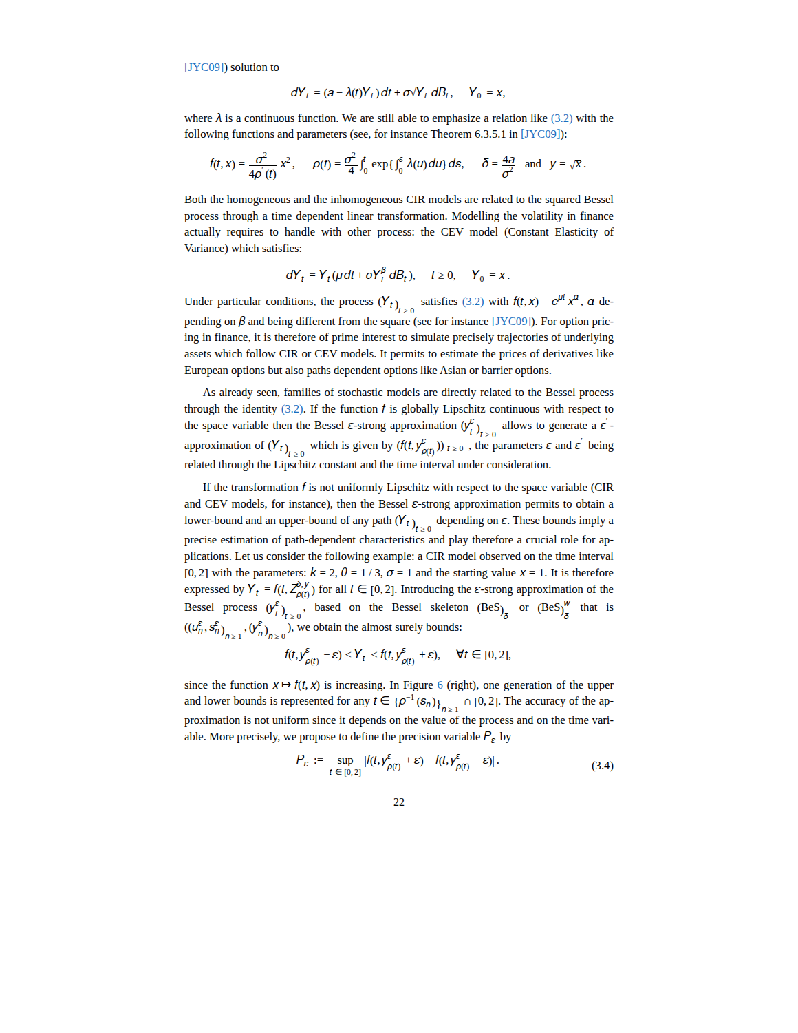[JYC09]) solution to
dYt = (a−λ(t)Yt) dt + σYt dBt , Y0=x,
where λ is a continuous function. We are still able to emphasize a relation like (3.2) with the following functions and parameters (see, for instance Theorem 6.3.5.1 in [JYC09]):
f(t,x) = σ24ρ′(t) x2, ρ(t)= σ24 ∫0t exp { ∫0s λ(u)du } ds, δ=4aσ2 and y=x.
Both the homogeneous and the inhomogeneous CIR models are related to the squared Bessel process through a time dependent linear transformation. Modelling the volatility in finance actually requires to handle with other process: the CEV model (Constant Elasticity of Variance) which satisfies:
dYt = Yt (μdt +σYtβ dBt), t≥0, Y0=x.
Under particular conditions, the process (Yt)t≥0 satisfies (3.2) with f(t,x)=eμtxα, α depending on β and being different from the square (see for instance [JYC09]). For option pricing in finance, it is therefore of prime interest to simulate precisely trajectories of underlying assets which follow CIR or CEV models. It permits to estimate the prices of derivatives like European options but also paths dependent options like Asian or barrier options.
As already seen, families of stochastic models are directly related to the Bessel process through the identity (3.2). If the function f is globally Lipschitz continuous with respect to the space variable then the Bessel ε-strong approximation (ytε)t≥0 allows to generate a ε′-approximation of (Yt)t≥0 which is given by (f(t,yρ(t)ε))​t≥0, the parameters ε and ε′ being related through the Lipschitz constant and the time interval under consideration.
If the transformation f is not uniformly Lipschitz with respect to the space variable (CIR and CEV models, for instance), then the Bessel ε-strong approximation permits to obtain a lower-bound and an upper-bound of any path (Yt)t≥0 depending on ε. These bounds imply a precise estimation of path-dependent characteristics and play therefore a crucial role for applications. Let us consider the following example: a CIR model observed on the time interval [0,2] with the parameters: k=2, θ=1/3, σ=1 and the starting value x=1. It is therefore expressed by Yt=f(t,Zρ(t)δ,y) for all t∈[0,2]. Introducing the ε-strong approximation of the Bessel process (ytε)t≥0, based on the Bessel skeleton (BeS)δ or (BeS)δw that is ((unε,snε)n≥1,(ynε)n≥0), we obtain the almost surely bounds:
f(t,yρ(t)ε−ε) ≤ Yt ≤ f(t,yρ(t)ε+ε), ∀t∈[0,2],
since the function x↦f(t,x) is increasing. In Figure 6 (right), one generation of the upper and lower bounds is represented for any t∈{ρ−1(sn)}n≥1∩[0,2]. The accuracy of the approximation is not uniform since it depends on the value of the process and on the time variable. More precisely, we propose to define the precision variable Pε by
Pε := sup t∈[0,2] | f(t,yρ(t)ε+ε) − f(t,yρ(t)ε−ε) | . (3.4)
22